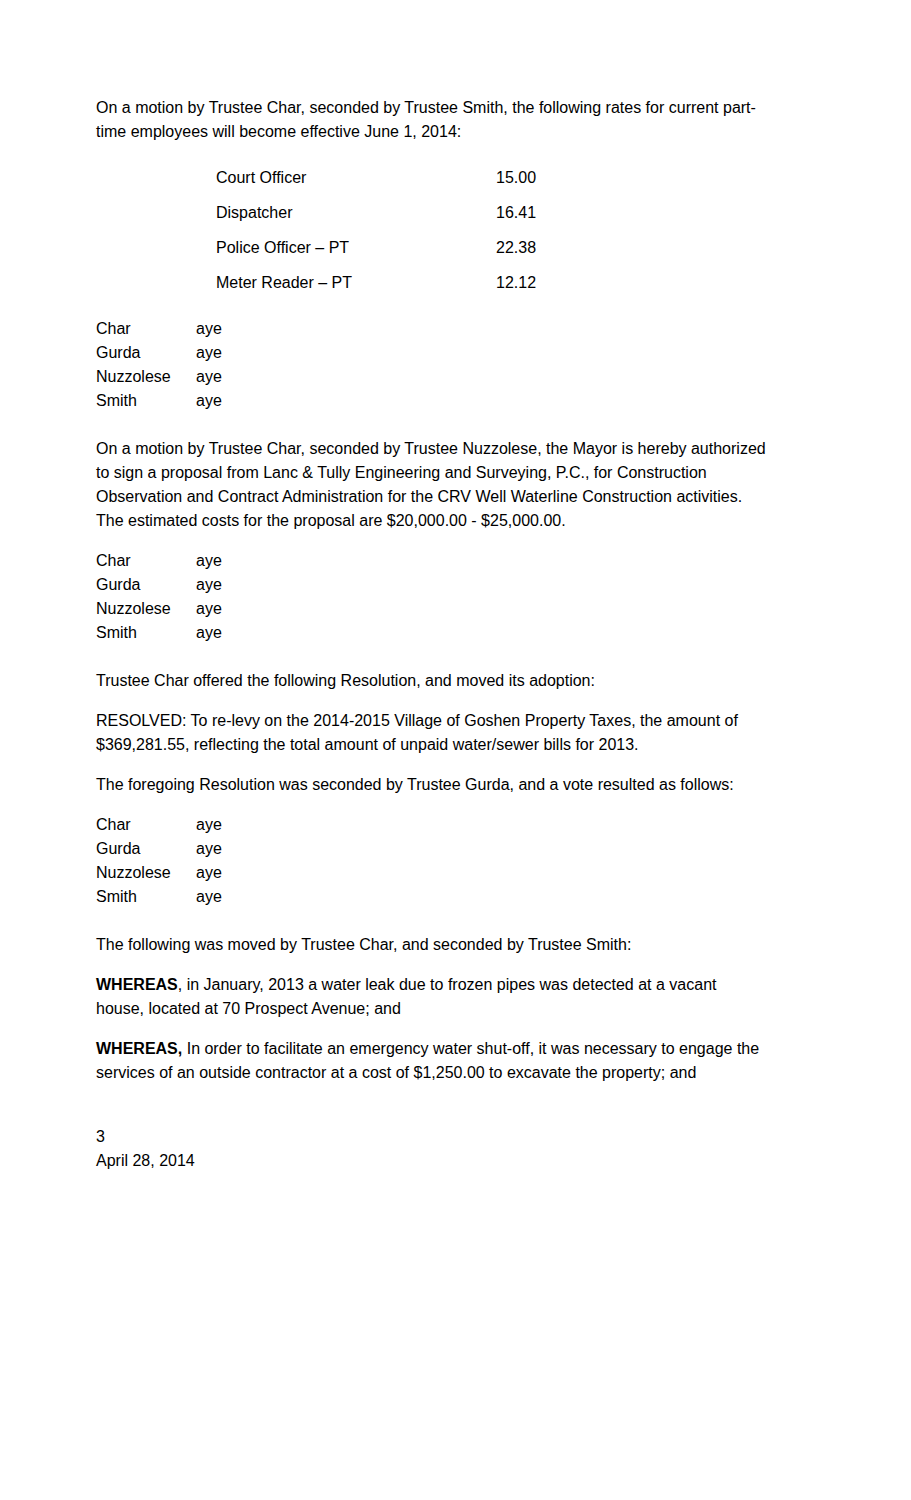On a motion by Trustee Char, seconded by Trustee Smith, the following rates for current part-time employees will become effective June 1, 2014:
| Court Officer | 15.00 |
| Dispatcher | 16.41 |
| Police Officer – PT | 22.38 |
| Meter Reader – PT | 12.12 |
| Char | aye |
| Gurda | aye |
| Nuzzolese | aye |
| Smith | aye |
On a motion by Trustee Char, seconded by Trustee Nuzzolese, the Mayor is hereby authorized to sign a proposal from Lanc & Tully Engineering and Surveying, P.C., for Construction Observation and Contract Administration for the CRV Well Waterline Construction activities. The estimated costs for the proposal are $20,000.00 - $25,000.00.
| Char | aye |
| Gurda | aye |
| Nuzzolese | aye |
| Smith | aye |
Trustee Char offered the following Resolution, and moved its adoption:
RESOLVED: To re-levy on the 2014-2015 Village of Goshen Property Taxes, the amount of $369,281.55, reflecting the total amount of unpaid water/sewer bills for 2013.
The foregoing Resolution was seconded by Trustee Gurda, and a vote resulted as follows:
| Char | aye |
| Gurda | aye |
| Nuzzolese | aye |
| Smith | aye |
The following was moved by Trustee Char, and seconded by Trustee Smith:
WHEREAS, in January, 2013 a water leak due to frozen pipes was detected at a vacant house, located at 70 Prospect Avenue; and
WHEREAS, In order to facilitate an emergency water shut-off, it was necessary to engage the services of an outside contractor at a cost of $1,250.00 to excavate the property; and
3
April 28, 2014